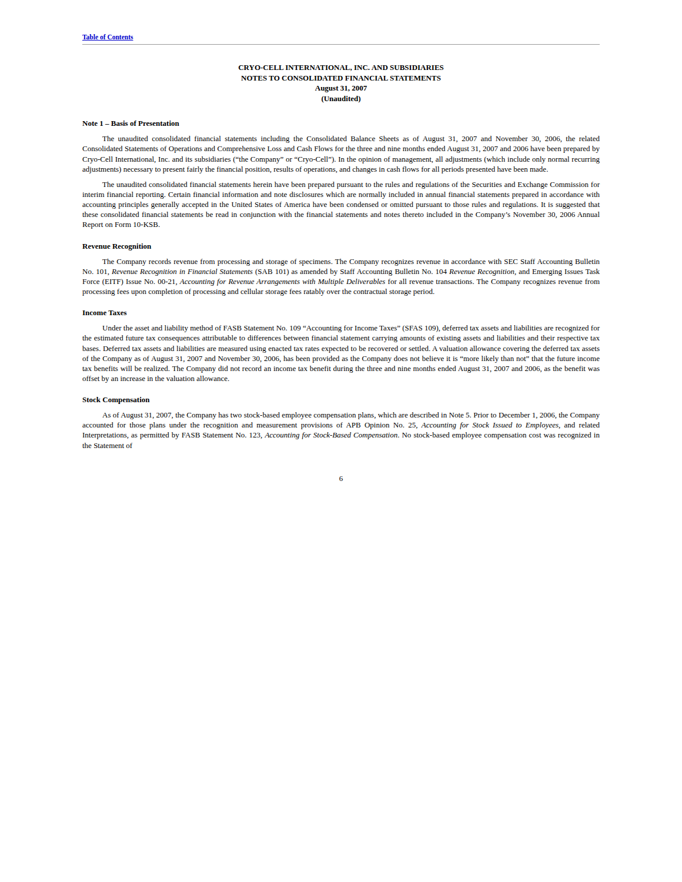Table of Contents
CRYO-CELL INTERNATIONAL, INC. AND SUBSIDIARIES
NOTES TO CONSOLIDATED FINANCIAL STATEMENTS
August 31, 2007
(Unaudited)
Note 1 – Basis of Presentation
The unaudited consolidated financial statements including the Consolidated Balance Sheets as of August 31, 2007 and November 30, 2006, the related Consolidated Statements of Operations and Comprehensive Loss and Cash Flows for the three and nine months ended August 31, 2007 and 2006 have been prepared by Cryo-Cell International, Inc. and its subsidiaries (“the Company” or “Cryo-Cell”). In the opinion of management, all adjustments (which include only normal recurring adjustments) necessary to present fairly the financial position, results of operations, and changes in cash flows for all periods presented have been made.
The unaudited consolidated financial statements herein have been prepared pursuant to the rules and regulations of the Securities and Exchange Commission for interim financial reporting. Certain financial information and note disclosures which are normally included in annual financial statements prepared in accordance with accounting principles generally accepted in the United States of America have been condensed or omitted pursuant to those rules and regulations. It is suggested that these consolidated financial statements be read in conjunction with the financial statements and notes thereto included in the Company’s November 30, 2006 Annual Report on Form 10-KSB.
Revenue Recognition
The Company records revenue from processing and storage of specimens. The Company recognizes revenue in accordance with SEC Staff Accounting Bulletin No. 101, Revenue Recognition in Financial Statements (SAB 101) as amended by Staff Accounting Bulletin No. 104 Revenue Recognition, and Emerging Issues Task Force (EITF) Issue No. 00-21, Accounting for Revenue Arrangements with Multiple Deliverables for all revenue transactions. The Company recognizes revenue from processing fees upon completion of processing and cellular storage fees ratably over the contractual storage period.
Income Taxes
Under the asset and liability method of FASB Statement No. 109 “Accounting for Income Taxes” (SFAS 109), deferred tax assets and liabilities are recognized for the estimated future tax consequences attributable to differences between financial statement carrying amounts of existing assets and liabilities and their respective tax bases. Deferred tax assets and liabilities are measured using enacted tax rates expected to be recovered or settled. A valuation allowance covering the deferred tax assets of the Company as of August 31, 2007 and November 30, 2006, has been provided as the Company does not believe it is “more likely than not” that the future income tax benefits will be realized. The Company did not record an income tax benefit during the three and nine months ended August 31, 2007 and 2006, as the benefit was offset by an increase in the valuation allowance.
Stock Compensation
As of August 31, 2007, the Company has two stock-based employee compensation plans, which are described in Note 5. Prior to December 1, 2006, the Company accounted for those plans under the recognition and measurement provisions of APB Opinion No. 25, Accounting for Stock Issued to Employees, and related Interpretations, as permitted by FASB Statement No. 123, Accounting for Stock-Based Compensation. No stock-based employee compensation cost was recognized in the Statement of
6